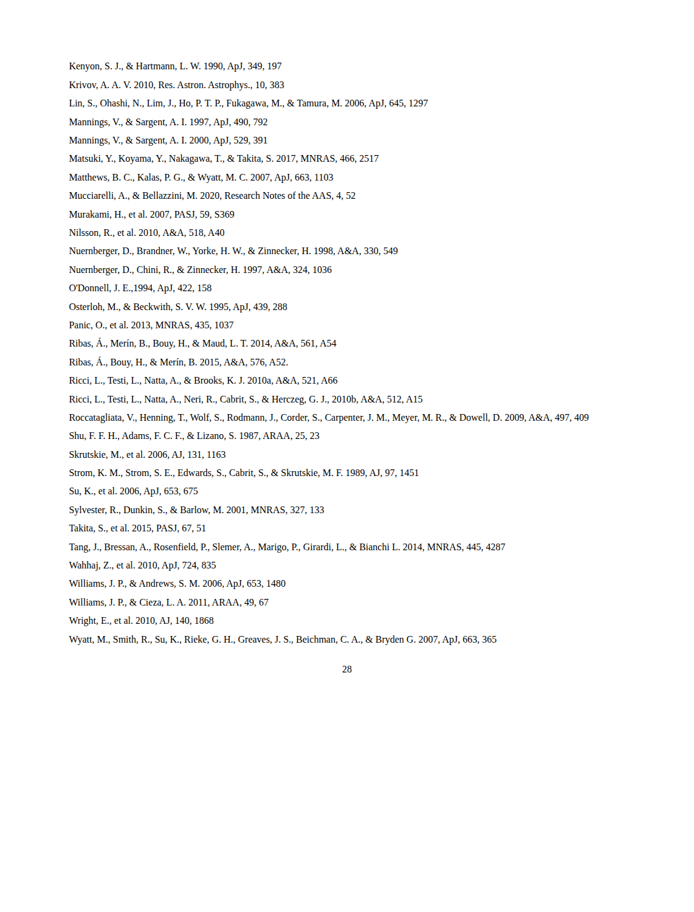Kenyon, S. J., & Hartmann, L. W. 1990, ApJ, 349, 197
Krivov, A. A. V. 2010, Res. Astron. Astrophys., 10, 383
Lin, S., Ohashi, N., Lim, J., Ho, P. T. P., Fukagawa, M., & Tamura, M. 2006, ApJ, 645, 1297
Mannings, V., & Sargent, A. I. 1997, ApJ, 490, 792
Mannings, V., & Sargent, A. I. 2000, ApJ, 529, 391
Matsuki, Y., Koyama, Y., Nakagawa, T., & Takita, S. 2017, MNRAS, 466, 2517
Matthews, B. C., Kalas, P. G., & Wyatt, M. C. 2007, ApJ, 663, 1103
Mucciarelli, A., & Bellazzini, M. 2020, Research Notes of the AAS, 4, 52
Murakami, H., et al. 2007, PASJ, 59, S369
Nilsson, R., et al. 2010, A&A, 518, A40
Nuernberger, D., Brandner, W., Yorke, H. W., & Zinnecker, H. 1998, A&A, 330, 549
Nuernberger, D., Chini, R., & Zinnecker, H. 1997, A&A, 324, 1036
O'Donnell, J. E.,1994, ApJ, 422, 158
Osterloh, M., & Beckwith, S. V. W. 1995, ApJ, 439, 288
Panic, O., et al. 2013, MNRAS, 435, 1037
Ribas, Á., Merín, B., Bouy, H., & Maud, L. T. 2014, A&A, 561, A54
Ribas, Á., Bouy, H., & Merín, B. 2015, A&A, 576, A52.
Ricci, L., Testi, L., Natta, A., & Brooks, K. J. 2010a, A&A, 521, A66
Ricci, L., Testi, L., Natta, A., Neri, R., Cabrit, S., & Herczeg, G. J., 2010b, A&A, 512, A15
Roccatagliata, V., Henning, T., Wolf, S., Rodmann, J., Corder, S., Carpenter, J. M., Meyer, M. R., & Dowell, D. 2009, A&A, 497, 409
Shu, F. F. H., Adams, F. C. F., & Lizano, S. 1987, ARAA, 25, 23
Skrutskie, M., et al. 2006, AJ, 131, 1163
Strom, K. M., Strom, S. E., Edwards, S., Cabrit, S., & Skrutskie, M. F. 1989, AJ, 97, 1451
Su, K., et al. 2006, ApJ, 653, 675
Sylvester, R., Dunkin, S., & Barlow, M. 2001, MNRAS, 327, 133
Takita, S., et al. 2015, PASJ, 67, 51
Tang, J., Bressan, A., Rosenfield, P., Slemer, A., Marigo, P., Girardi, L., & Bianchi L. 2014, MNRAS, 445, 4287
Wahhaj, Z., et al. 2010, ApJ, 724, 835
Williams, J. P., & Andrews, S. M. 2006, ApJ, 653, 1480
Williams, J. P., & Cieza, L. A. 2011, ARAA, 49, 67
Wright, E., et al. 2010, AJ, 140, 1868
Wyatt, M., Smith, R., Su, K., Rieke, G. H., Greaves, J. S., Beichman, C. A., & Bryden G. 2007, ApJ, 663, 365
28